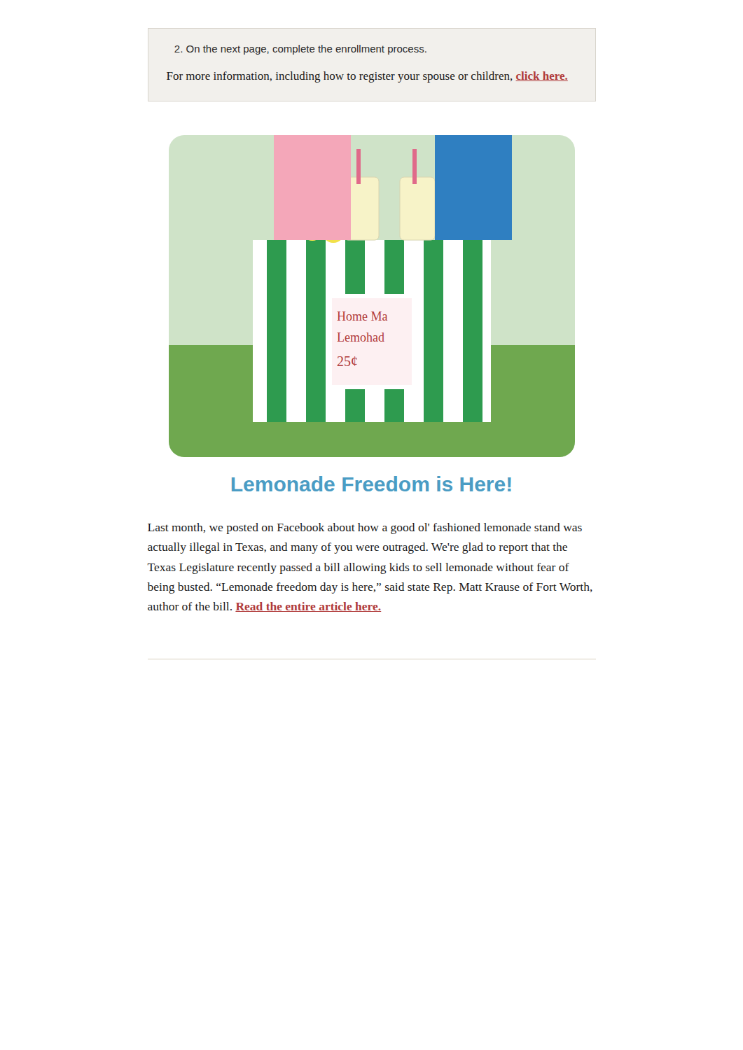On the next page, complete the enrollment process.
For more information, including how to register your spouse or children, click here.
Lemonade Freedom is Here!
Last month, we posted on Facebook about how a good ol' fashioned lemonade stand was actually illegal in Texas, and many of you were outraged. We're glad to report that the Texas Legislature recently passed a bill allowing kids to sell lemonade without fear of being busted. “Lemonade freedom day is here,” said state Rep. Matt Krause of Fort Worth, author of the bill. Read the entire article here.